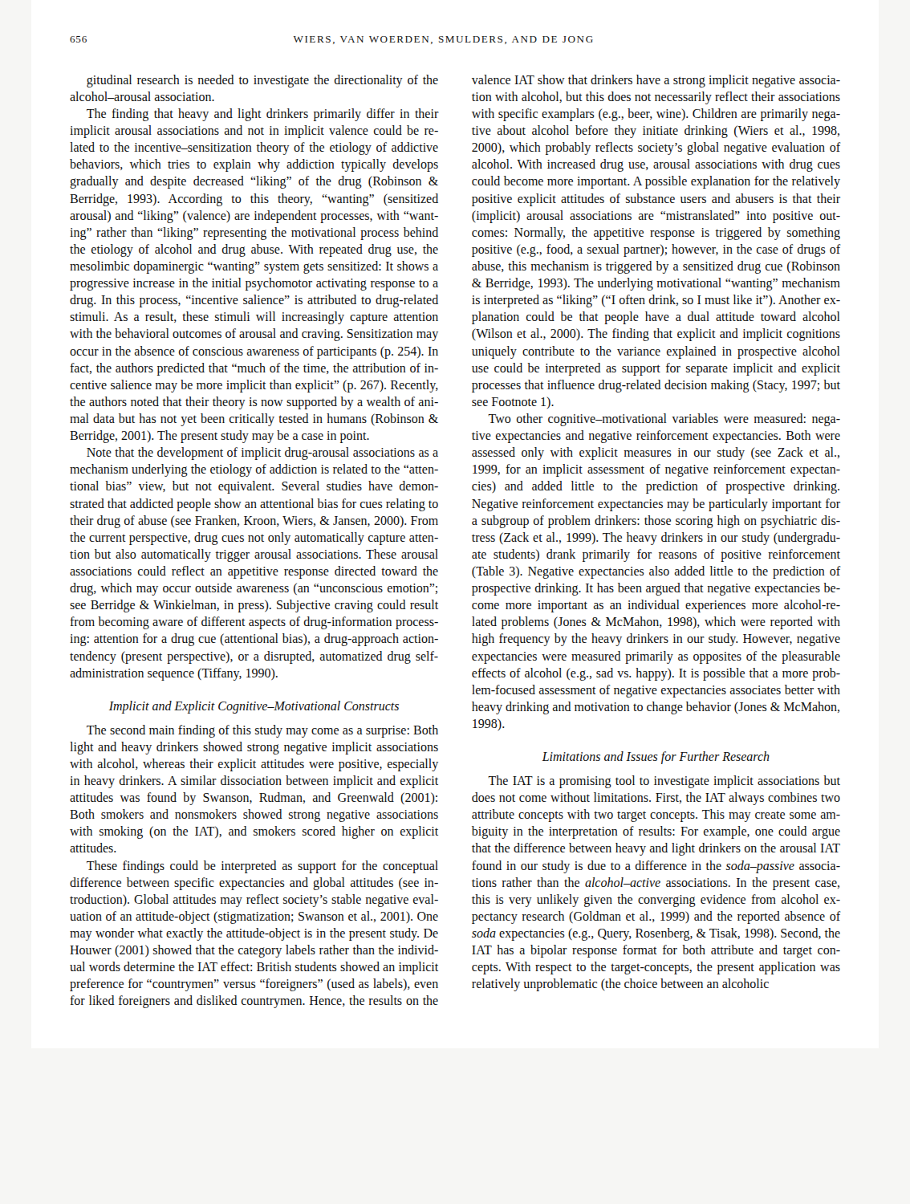656 Wiers, van Woerden, Smulders, and de Jong
gitudinal research is needed to investigate the directionality of the alcohol–arousal association.
The finding that heavy and light drinkers primarily differ in their implicit arousal associations and not in implicit valence could be related to the incentive–sensitization theory of the etiology of addictive behaviors, which tries to explain why addiction typically develops gradually and despite decreased “liking” of the drug (Robinson & Berridge, 1993). According to this theory, “wanting” (sensitized arousal) and “liking” (valence) are independent processes, with “wanting” rather than “liking” representing the motivational process behind the etiology of alcohol and drug abuse. With repeated drug use, the mesolimbic dopaminergic “wanting” system gets sensitized: It shows a progressive increase in the initial psychomotor activating response to a drug. In this process, “incentive salience” is attributed to drug-related stimuli. As a result, these stimuli will increasingly capture attention with the behavioral outcomes of arousal and craving. Sensitization may occur in the absence of conscious awareness of participants (p. 254). In fact, the authors predicted that “much of the time, the attribution of incentive salience may be more implicit than explicit” (p. 267). Recently, the authors noted that their theory is now supported by a wealth of animal data but has not yet been critically tested in humans (Robinson & Berridge, 2001). The present study may be a case in point.
Note that the development of implicit drug-arousal associations as a mechanism underlying the etiology of addiction is related to the “attentional bias” view, but not equivalent. Several studies have demonstrated that addicted people show an attentional bias for cues relating to their drug of abuse (see Franken, Kroon, Wiers, & Jansen, 2000). From the current perspective, drug cues not only automatically capture attention but also automatically trigger arousal associations. These arousal associations could reflect an appetitive response directed toward the drug, which may occur outside awareness (an “unconscious emotion”; see Berridge & Winkielman, in press). Subjective craving could result from becoming aware of different aspects of drug-information processing: attention for a drug cue (attentional bias), a drug-approach action-tendency (present perspective), or a disrupted, automatized drug self-administration sequence (Tiffany, 1990).
Implicit and Explicit Cognitive–Motivational Constructs
The second main finding of this study may come as a surprise: Both light and heavy drinkers showed strong negative implicit associations with alcohol, whereas their explicit attitudes were positive, especially in heavy drinkers. A similar dissociation between implicit and explicit attitudes was found by Swanson, Rudman, and Greenwald (2001): Both smokers and nonsmokers showed strong negative associations with smoking (on the IAT), and smokers scored higher on explicit attitudes.
These findings could be interpreted as support for the conceptual difference between specific expectancies and global attitudes (see introduction). Global attitudes may reflect society’s stable negative evaluation of an attitude-object (stigmatization; Swanson et al., 2001). One may wonder what exactly the attitude-object is in the present study. De Houwer (2001) showed that the category labels rather than the individual words determine the IAT effect: British students showed an implicit preference for “countrymen” versus “foreigners” (used as labels), even for liked foreigners and disliked countrymen. Hence, the results on the valence IAT show that drinkers have a strong implicit negative association with alcohol, but this does not necessarily reflect their associations with specific examplars (e.g., beer, wine). Children are primarily negative about alcohol before they initiate drinking (Wiers et al., 1998, 2000), which probably reflects society’s global negative evaluation of alcohol. With increased drug use, arousal associations with drug cues could become more important. A possible explanation for the relatively positive explicit attitudes of substance users and abusers is that their (implicit) arousal associations are “mistranslated” into positive outcomes: Normally, the appetitive response is triggered by something positive (e.g., food, a sexual partner); however, in the case of drugs of abuse, this mechanism is triggered by a sensitized drug cue (Robinson & Berridge, 1993). The underlying motivational “wanting” mechanism is interpreted as “liking” (“I often drink, so I must like it”). Another explanation could be that people have a dual attitude toward alcohol (Wilson et al., 2000). The finding that explicit and implicit cognitions uniquely contribute to the variance explained in prospective alcohol use could be interpreted as support for separate implicit and explicit processes that influence drug-related decision making (Stacy, 1997; but see Footnote 1).
Two other cognitive–motivational variables were measured: negative expectancies and negative reinforcement expectancies. Both were assessed only with explicit measures in our study (see Zack et al., 1999, for an implicit assessment of negative reinforcement expectancies) and added little to the prediction of prospective drinking. Negative reinforcement expectancies may be particularly important for a subgroup of problem drinkers: those scoring high on psychiatric distress (Zack et al., 1999). The heavy drinkers in our study (undergraduate students) drank primarily for reasons of positive reinforcement (Table 3). Negative expectancies also added little to the prediction of prospective drinking. It has been argued that negative expectancies become more important as an individual experiences more alcohol-related problems (Jones & McMahon, 1998), which were reported with high frequency by the heavy drinkers in our study. However, negative expectancies were measured primarily as opposites of the pleasurable effects of alcohol (e.g., sad vs. happy). It is possible that a more problem-focused assessment of negative expectancies associates better with heavy drinking and motivation to change behavior (Jones & McMahon, 1998).
Limitations and Issues for Further Research
The IAT is a promising tool to investigate implicit associations but does not come without limitations. First, the IAT always combines two attribute concepts with two target concepts. This may create some ambiguity in the interpretation of results: For example, one could argue that the difference between heavy and light drinkers on the arousal IAT found in our study is due to a difference in the soda–passive associations rather than the alcohol–active associations. In the present case, this is very unlikely given the converging evidence from alcohol expectancy research (Goldman et al., 1999) and the reported absence of soda expectancies (e.g., Query, Rosenberg, & Tisak, 1998). Second, the IAT has a bipolar response format for both attribute and target concepts. With respect to the target-concepts, the present application was relatively unproblematic (the choice between an alcoholic